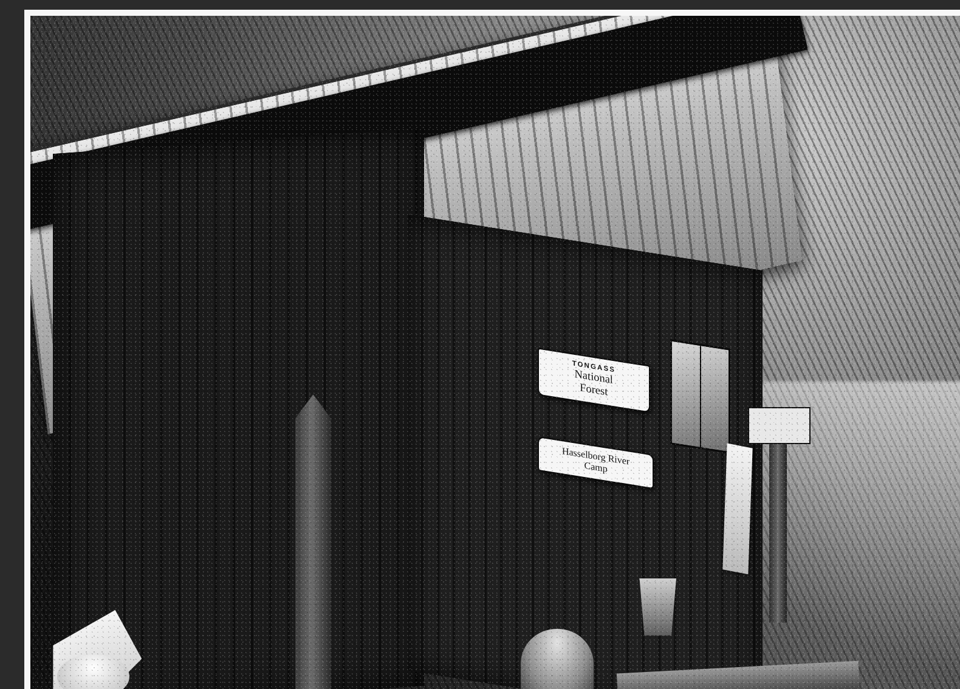TONGASS
National
Forest
Hasselborg River
Camp
Signs on the cabin wall read: TONGASS National Forest; Hasselborg River Camp.